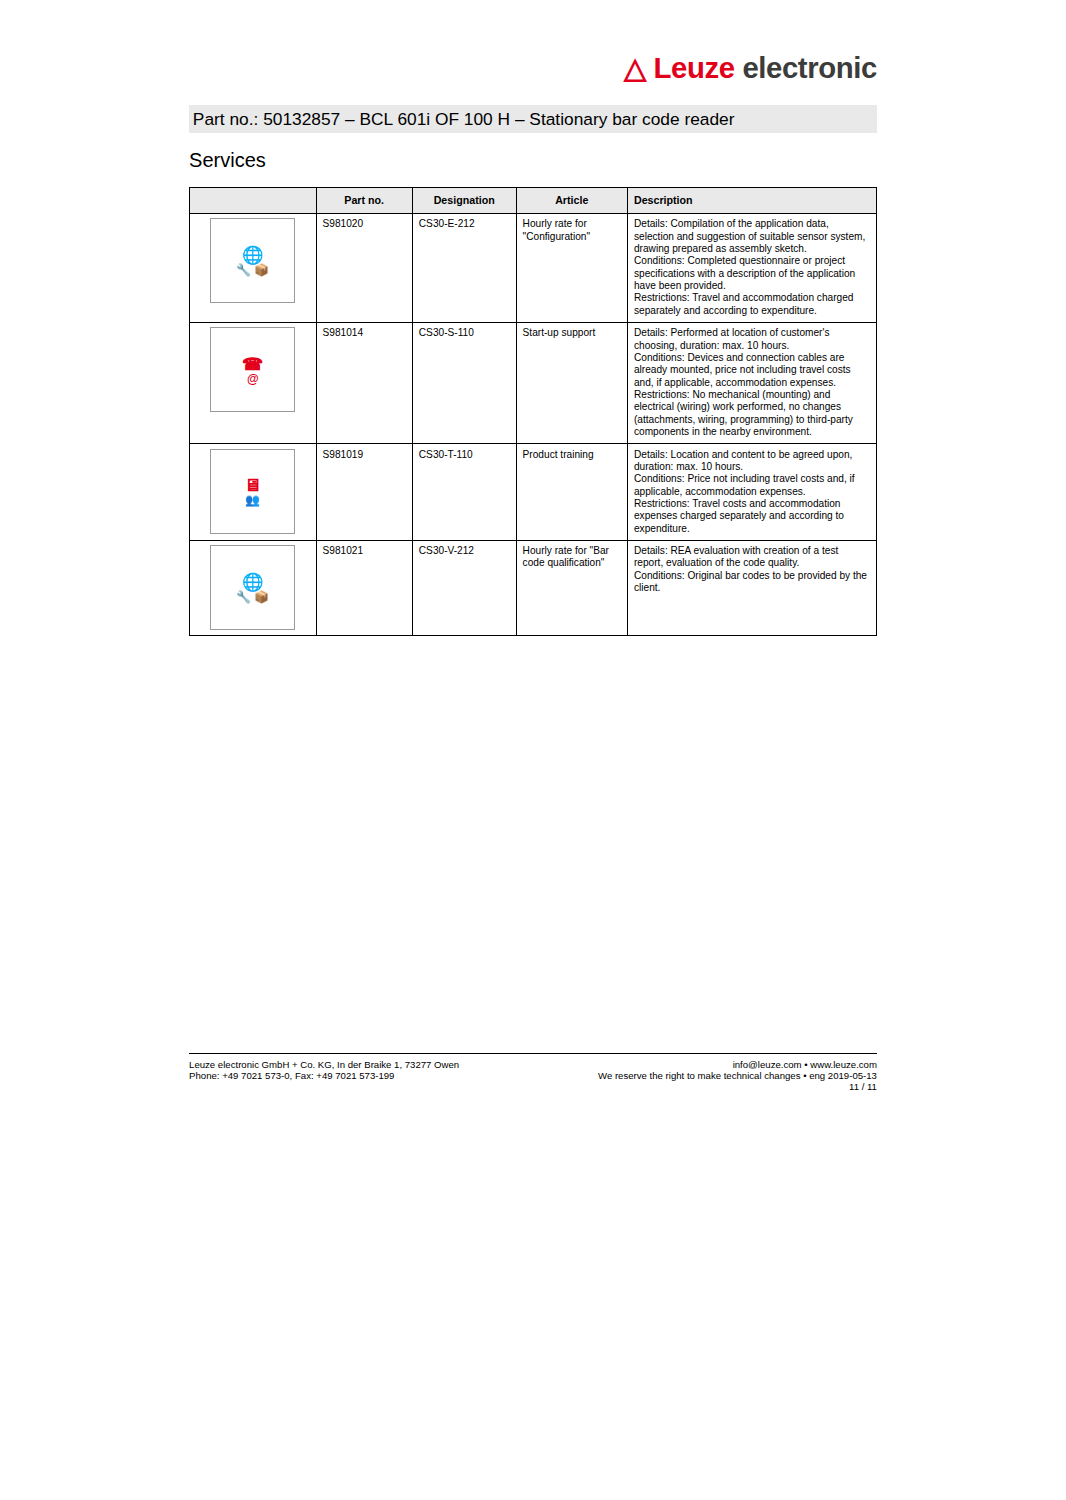△Leuze electronic
Part no.: 50132857 – BCL 601i OF 100 H – Stationary bar code reader
Services
| | Part no. | Designation | Article | Description |
| --- | --- | --- | --- | --- |
| 🌐 🔧 📦 | S981020 | CS30-E-212 | Hourly rate for "Configuration" | Details: Compilation of the application data, selection and suggestion of suitable sensor system, drawing prepared as assembly sketch. Conditions: Completed questionnaire or project specifications with a description of the application have been provided. Restrictions: Travel and accommodation charged separately and according to expenditure. |
| ☎ @ | S981014 | CS30-S-110 | Start-up support | Details: Performed at location of customer's choosing, duration: max. 10 hours. Conditions: Devices and connection cables are already mounted, price not including travel costs and, if applicable, accommodation expenses. Restrictions: No mechanical (mounting) and electrical (wiring) work performed, no changes (attachments, wiring, programming) to third-party components in the nearby environment. |
| 🖥 👥 | S981019 | CS30-T-110 | Product training | Details: Location and content to be agreed upon, duration: max. 10 hours. Conditions: Price not including travel costs and, if applicable, accommodation expenses. Restrictions: Travel costs and accommodation expenses charged separately and according to expenditure. |
| 🌐 🔧 📦 | S981021 | CS30-V-212 | Hourly rate for "Bar code qualification" | Details: REA evaluation with creation of a test report, evaluation of the code quality. Conditions: Original bar codes to be provided by the client. |
Leuze electronic GmbH + Co. KG, In der Braike 1, 73277 Owen Phone: +49 7021 573-0, Fax: +49 7021 573-199
info@leuze.com • www.leuze.com We reserve the right to make technical changes • eng 2019-05-13 11 / 11